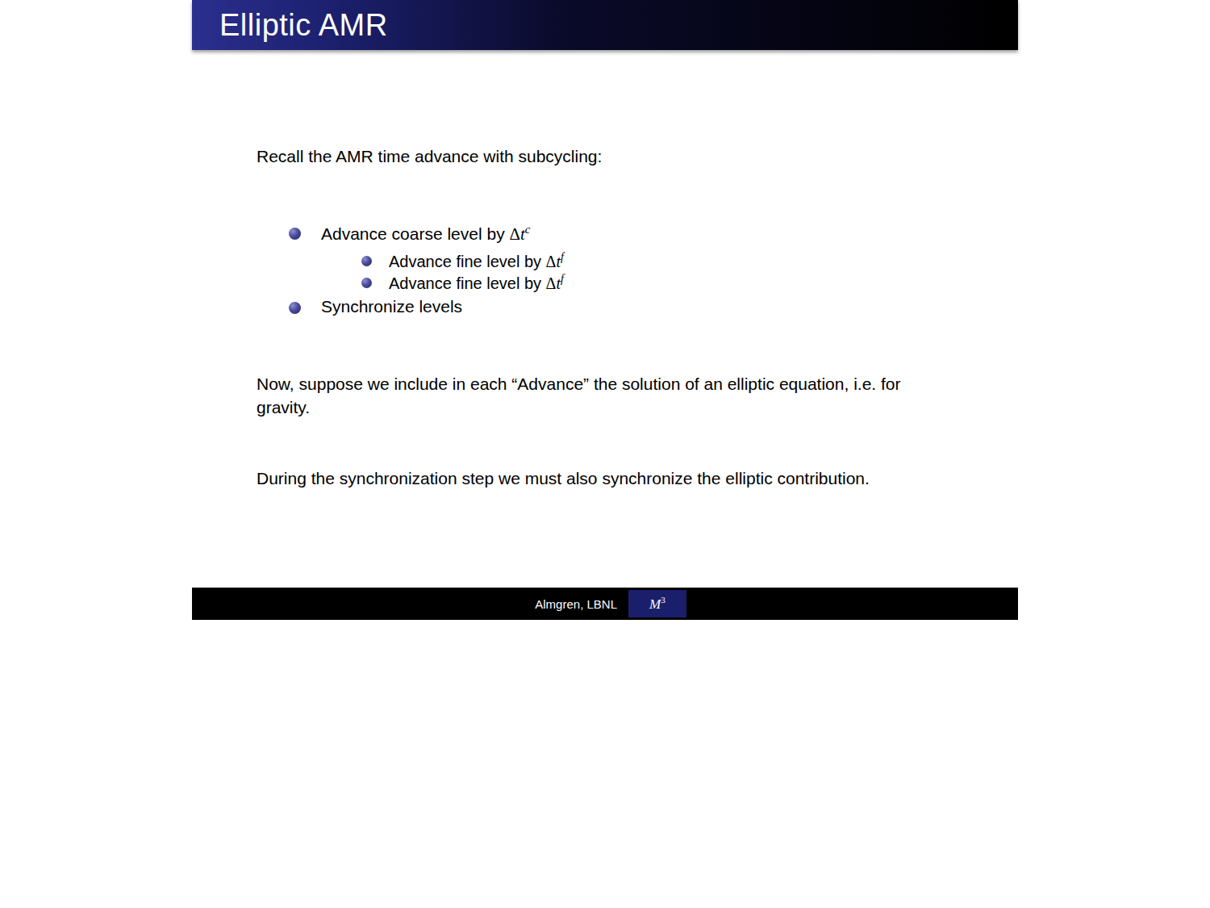Elliptic AMR
Recall the AMR time advance with subcycling:
Advance coarse level by Δtc
Advance fine level by Δtf
Advance fine level by Δtf
Synchronize levels
Now, suppose we include in each “Advance” the solution of an elliptic equation, i.e. for gravity.
During the synchronization step we must also synchronize the elliptic contribution.
Almgren, LBNL M3